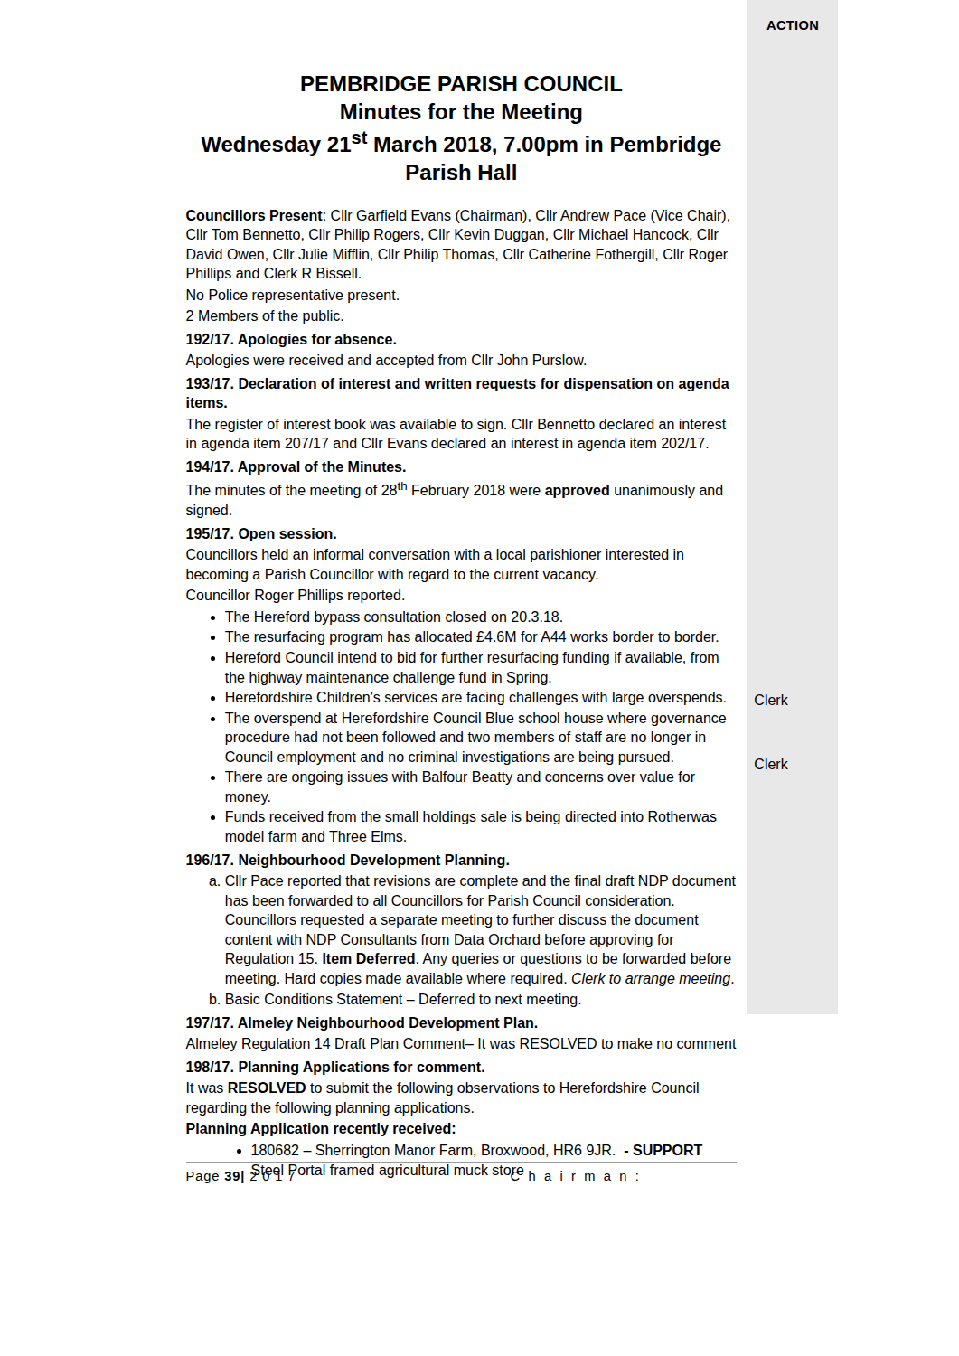ACTION
Clerk
Clerk
PEMBRIDGE PARISH COUNCIL
Minutes for the Meeting
Wednesday 21st March 2018, 7.00pm in Pembridge Parish Hall
Councillors Present: Cllr Garfield Evans (Chairman), Cllr Andrew Pace (Vice Chair), Cllr Tom Bennetto, Cllr Philip Rogers, Cllr Kevin Duggan, Cllr Michael Hancock, Cllr David Owen, Cllr Julie Mifflin, Cllr Philip Thomas, Cllr Catherine Fothergill, Cllr Roger Phillips and Clerk R Bissell.
No Police representative present.
2 Members of the public.
192/17. Apologies for absence.
Apologies were received and accepted from Cllr John Purslow.
193/17. Declaration of interest and written requests for dispensation on agenda items.
The register of interest book was available to sign. Cllr Bennetto declared an interest in agenda item 207/17 and Cllr Evans declared an interest in agenda item 202/17.
194/17. Approval of the Minutes.
The minutes of the meeting of 28th February 2018 were approved unanimously and signed.
195/17. Open session.
Councillors held an informal conversation with a local parishioner interested in becoming a Parish Councillor with regard to the current vacancy.
Councillor Roger Phillips reported.
The Hereford bypass consultation closed on 20.3.18.
The resurfacing program has allocated £4.6M for A44 works border to border.
Hereford Council intend to bid for further resurfacing funding if available, from the highway maintenance challenge fund in Spring.
Herefordshire Children's services are facing challenges with large overspends.
The overspend at Herefordshire Council Blue school house where governance procedure had not been followed and two members of staff are no longer in Council employment and no criminal investigations are being pursued.
There are ongoing issues with Balfour Beatty and concerns over value for money.
Funds received from the small holdings sale is being directed into Rotherwas model farm and Three Elms.
196/17. Neighbourhood Development Planning.
Cllr Pace reported that revisions are complete and the final draft NDP document has been forwarded to all Councillors for Parish Council consideration. Councillors requested a separate meeting to further discuss the document content with NDP Consultants from Data Orchard before approving for Regulation 15. Item Deferred. Any queries or questions to be forwarded before meeting. Hard copies made available where required. Clerk to arrange meeting.
Basic Conditions Statement – Deferred to next meeting.
197/17. Almeley Neighbourhood Development Plan.
Almeley Regulation 14 Draft Plan Comment– It was RESOLVED to make no comment
198/17. Planning Applications for comment.
It was RESOLVED to submit the following observations to Herefordshire Council regarding the following planning applications.
Planning Application recently received:
180682 – Sherrington Manor Farm, Broxwood, HR6 9JR. - SUPPORT
Steel Portal framed agricultural muck store
Page 39| 2 0 1 7
C h a i r m a n :